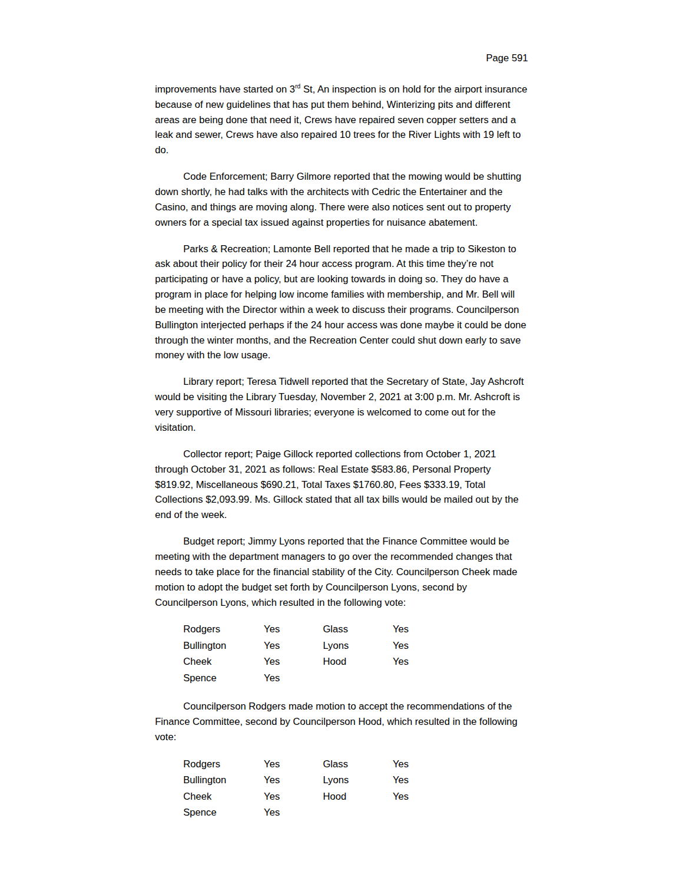Page 591
improvements have started on 3rd St, An inspection is on hold for the airport insurance because of new guidelines that has put them behind, Winterizing pits and different areas are being done that need it, Crews have repaired seven copper setters and a leak and sewer, Crews have also repaired 10 trees for the River Lights with 19 left to do.
Code Enforcement; Barry Gilmore reported that the mowing would be shutting down shortly, he had talks with the architects with Cedric the Entertainer and the Casino, and things are moving along. There were also notices sent out to property owners for a special tax issued against properties for nuisance abatement.
Parks & Recreation; Lamonte Bell reported that he made a trip to Sikeston to ask about their policy for their 24 hour access program. At this time they’re not participating or have a policy, but are looking towards in doing so. They do have a program in place for helping low income families with membership, and Mr. Bell will be meeting with the Director within a week to discuss their programs. Councilperson Bullington interjected perhaps if the 24 hour access was done maybe it could be done through the winter months, and the Recreation Center could shut down early to save money with the low usage.
Library report; Teresa Tidwell reported that the Secretary of State, Jay Ashcroft would be visiting the Library Tuesday, November 2, 2021 at 3:00 p.m. Mr. Ashcroft is very supportive of Missouri libraries; everyone is welcomed to come out for the visitation.
Collector report; Paige Gillock reported collections from October 1, 2021 through October 31, 2021 as follows: Real Estate $583.86, Personal Property $819.92, Miscellaneous $690.21, Total Taxes $1760.80, Fees $333.19, Total Collections $2,093.99. Ms. Gillock stated that all tax bills would be mailed out by the end of the week.
Budget report; Jimmy Lyons reported that the Finance Committee would be meeting with the department managers to go over the recommended changes that needs to take place for the financial stability of the City. Councilperson Cheek made motion to adopt the budget set forth by Councilperson Lyons, second by Councilperson Lyons, which resulted in the following vote:
| Rodgers | Yes | Glass | Yes |
| Bullington | Yes | Lyons | Yes |
| Cheek | Yes | Hood | Yes |
| Spence | Yes | | |
Councilperson Rodgers made motion to accept the recommendations of the Finance Committee, second by Councilperson Hood, which resulted in the following vote:
| Rodgers | Yes | Glass | Yes |
| Bullington | Yes | Lyons | Yes |
| Cheek | Yes | Hood | Yes |
| Spence | Yes | | |